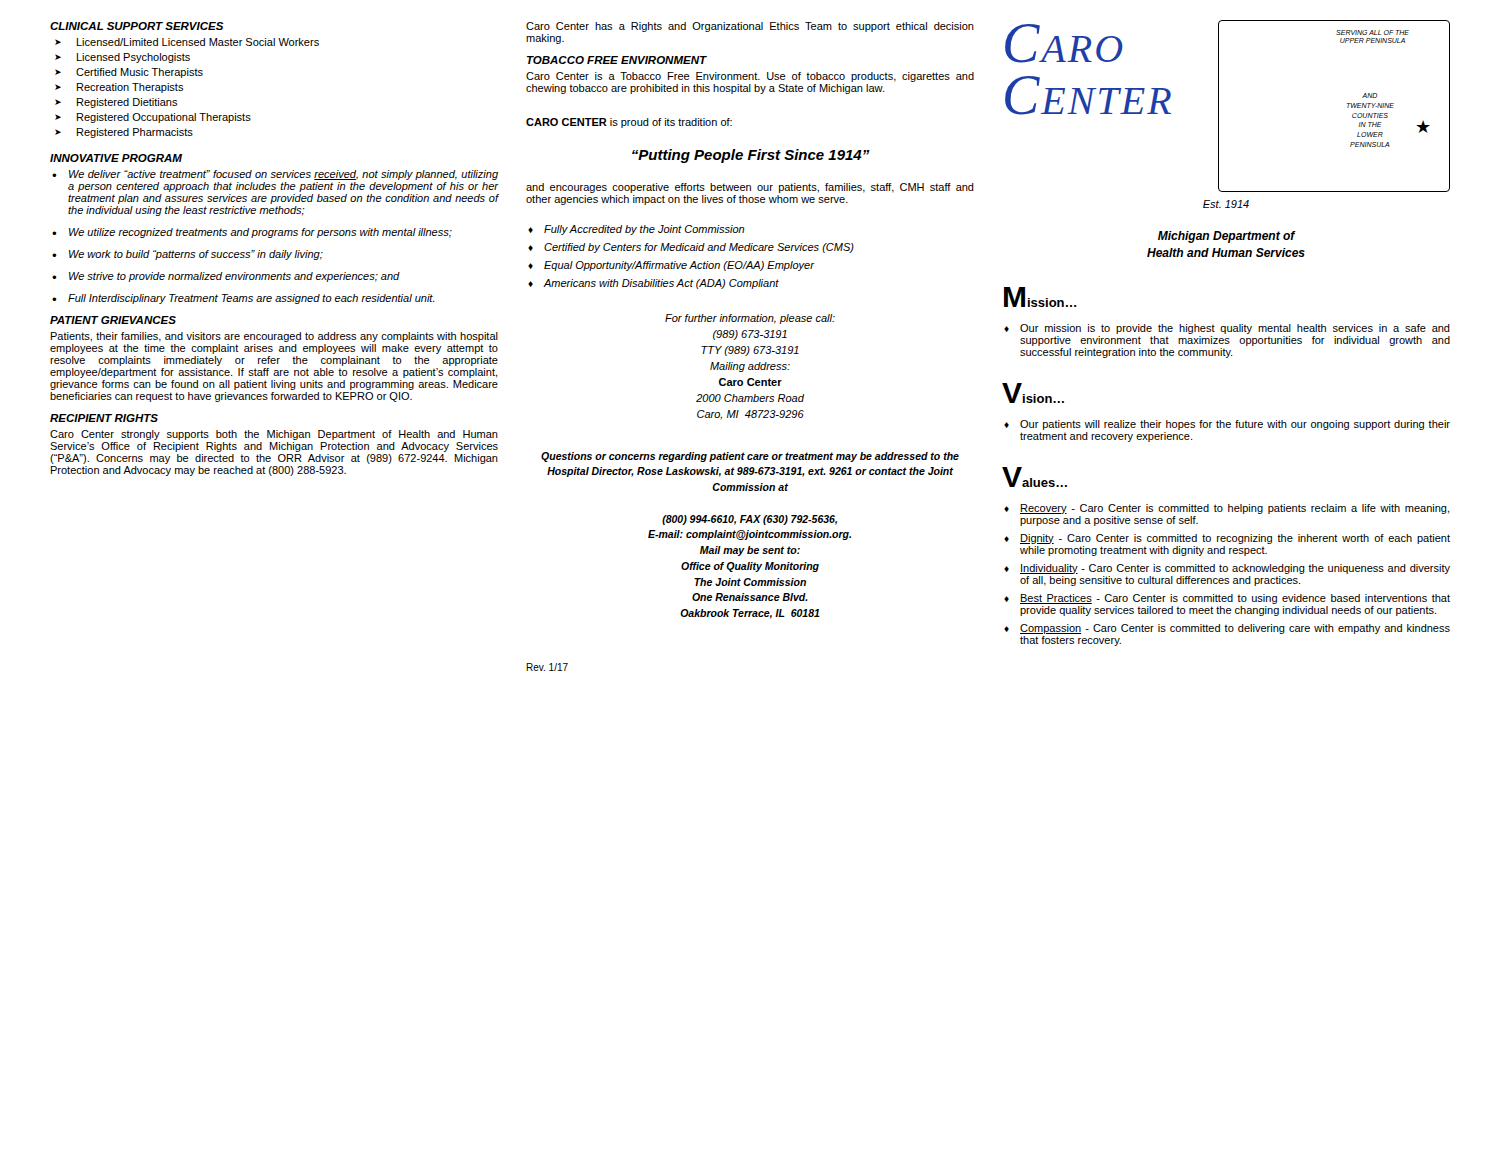Clinical Support Services
Licensed/Limited Licensed Master Social Workers
Licensed Psychologists
Certified Music Therapists
Recreation Therapists
Registered Dietitians
Registered Occupational Therapists
Registered Pharmacists
Innovative Program
We deliver “active treatment” focused on services received, not simply planned, utilizing a person centered approach that includes the patient in the development of his or her treatment plan and assures services are provided based on the condition and needs of the individual using the least restrictive methods;
We utilize recognized treatments and programs for persons with mental illness;
We work to build “patterns of success” in daily living;
We strive to provide normalized environments and experiences; and
Full Interdisciplinary Treatment Teams are assigned to each residential unit.
Patient Grievances
Patients, their families, and visitors are encouraged to address any complaints with hospital employees at the time the complaint arises and employees will make every attempt to resolve complaints immediately or refer the complainant to the appropriate employee/department for assistance. If staff are not able to resolve a patient’s complaint, grievance forms can be found on all patient living units and programming areas. Medicare beneficiaries can request to have grievances forwarded to KEPRO or QIO.
Recipient Rights
Caro Center strongly supports both the Michigan Department of Health and Human Service’s Office of Recipient Rights and Michigan Protection and Advocacy Services (“P&A”). Concerns may be directed to the ORR Advisor at (989) 672-9244. Michigan Protection and Advocacy may be reached at (800) 288-5923.
Caro Center has a Rights and Organizational Ethics Team to support ethical decision making.
Tobacco Free Environment
Caro Center is a Tobacco Free Environment. Use of tobacco products, cigarettes and chewing tobacco are prohibited in this hospital by a State of Michigan law.
CARO CENTER is proud of its tradition of:
“Putting People First Since 1914”
and encourages cooperative efforts between our patients, families, staff, CMH staff and other agencies which impact on the lives of those whom we serve.
Fully Accredited by the Joint Commission
Certified by Centers for Medicaid and Medicare Services (CMS)
Equal Opportunity/Affirmative Action (EO/AA) Employer
Americans with Disabilities Act (ADA) Compliant
For further information, please call:
(989) 673-3191
TTY (989) 673-3191
Mailing address:
Caro Center
2000 Chambers Road
Caro, MI 48723-9296
Questions or concerns regarding patient care or treatment may be addressed to the Hospital Director, Rose Laskowski, at 989-673-3191, ext. 9261 or contact the Joint Commission at
(800) 994-6610, FAX (630) 792-5636,
E-mail: complaint@jointcommission.org.
Mail may be sent to:
Office of Quality Monitoring
The Joint Commission
One Renaissance Blvd.
Oakbrook Terrace, IL 60181
Rev. 1/17
CARO
CENTER
SERVING ALL OF THE
UPPER PENINSULA
AND
TWENTY-NINE
COUNTIES
IN THE
LOWER
PENINSULA
★
Est. 1914
Michigan Department of
Health and Human Services
Mission…
Our mission is to provide the highest quality mental health services in a safe and supportive environment that maximizes opportunities for individual growth and successful reintegration into the community.
Vision…
Our patients will realize their hopes for the future with our ongoing support during their treatment and recovery experience.
Values…
Recovery - Caro Center is committed to helping patients reclaim a life with meaning, purpose and a positive sense of self.
Dignity - Caro Center is committed to recognizing the inherent worth of each patient while promoting treatment with dignity and respect.
Individuality - Caro Center is committed to acknowledging the uniqueness and diversity of all, being sensitive to cultural differences and practices.
Best Practices - Caro Center is committed to using evidence based interventions that provide quality services tailored to meet the changing individual needs of our patients.
Compassion - Caro Center is committed to delivering care with empathy and kindness that fosters recovery.